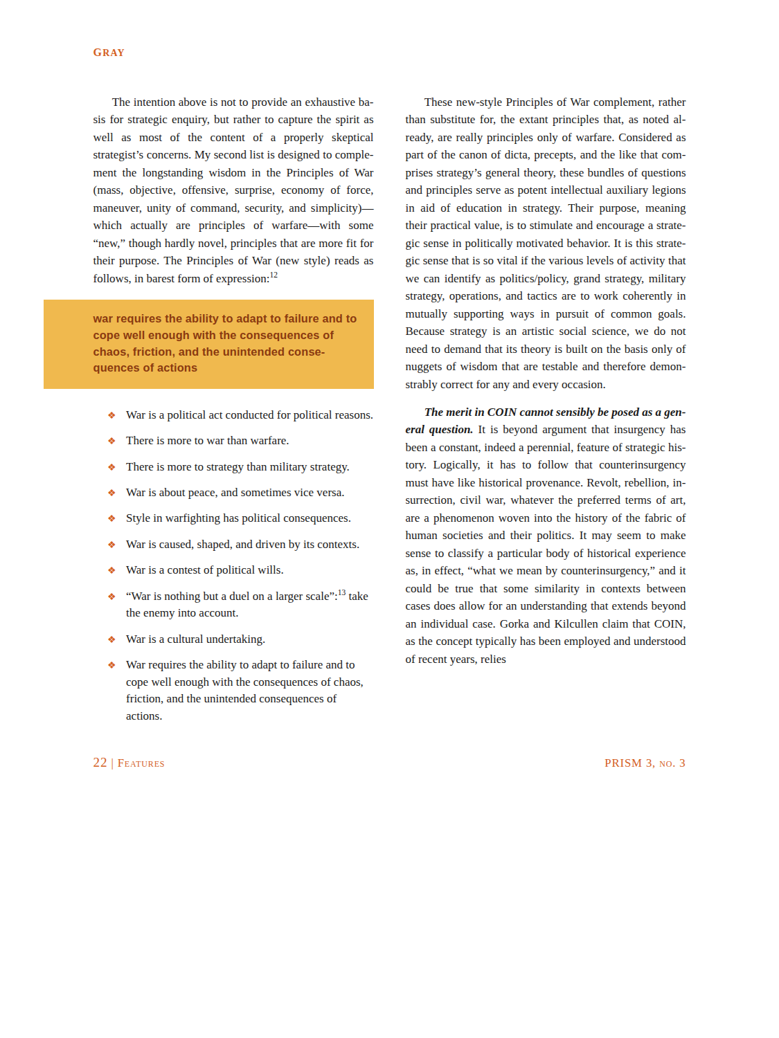Gray
The intention above is not to provide an exhaustive basis for strategic enquiry, but rather to capture the spirit as well as most of the content of a properly skeptical strategist’s concerns. My second list is designed to complement the longstanding wisdom in the Principles of War (mass, objective, offensive, surprise, economy of force, maneuver, unity of command, security, and simplicity)—which actually are principles of warfare—with some “new,” though hardly novel, principles that are more fit for their purpose. The Principles of War (new style) reads as follows, in barest form of expression:12
war requires the ability to adapt to failure and to cope well enough with the consequences of chaos, friction, and the unintended consequences of actions
War is a political act conducted for political reasons.
There is more to war than warfare.
There is more to strategy than military strategy.
War is about peace, and sometimes vice versa.
Style in warfighting has political consequences.
War is caused, shaped, and driven by its contexts.
War is a contest of political wills.
“War is nothing but a duel on a larger scale”:13 take the enemy into account.
War is a cultural undertaking.
War requires the ability to adapt to failure and to cope well enough with the consequences of chaos, friction, and the unintended consequences of actions.
These new-style Principles of War complement, rather than substitute for, the extant principles that, as noted already, are really principles only of warfare. Considered as part of the canon of dicta, precepts, and the like that comprises strategy’s general theory, these bundles of questions and principles serve as potent intellectual auxiliary legions in aid of education in strategy. Their purpose, meaning their practical value, is to stimulate and encourage a strategic sense in politically motivated behavior. It is this strategic sense that is so vital if the various levels of activity that we can identify as politics/policy, grand strategy, military strategy, operations, and tactics are to work coherently in mutually supporting ways in pursuit of common goals. Because strategy is an artistic social science, we do not need to demand that its theory is built on the basis only of nuggets of wisdom that are testable and therefore demonstrably correct for any and every occasion.
The merit in COIN cannot sensibly be posed as a general question. It is beyond argument that insurgency has been a constant, indeed a perennial, feature of strategic history. Logically, it has to follow that counterinsurgency must have like historical provenance. Revolt, rebellion, insurrection, civil war, whatever the preferred terms of art, are a phenomenon woven into the history of the fabric of human societies and their politics. It may seem to make sense to classify a particular body of historical experience as, in effect, “what we mean by counterinsurgency,” and it could be true that some similarity in contexts between cases does allow for an understanding that extends beyond an individual case. Gorka and Kilcullen claim that COIN, as the concept typically has been employed and understood of recent years, relies
22 | Features
PRISM 3, no. 3